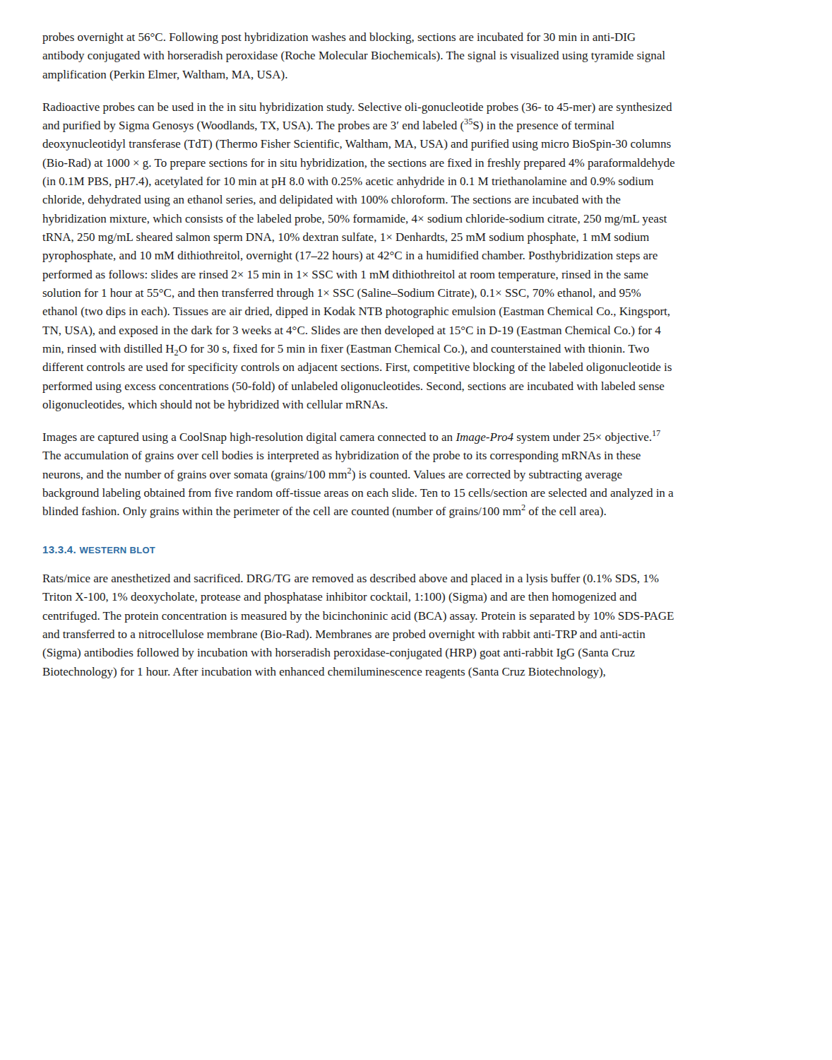probes overnight at 56°C. Following post hybridization washes and blocking, sections are incubated for 30 min in anti-DIG antibody conjugated with horseradish peroxidase (Roche Molecular Biochemicals). The signal is visualized using tyramide signal amplification (Perkin Elmer, Waltham, MA, USA).
Radioactive probes can be used in the in situ hybridization study. Selective oli-gonucleotide probes (36- to 45-mer) are synthesized and purified by Sigma Genosys (Woodlands, TX, USA). The probes are 3′ end labeled (35S) in the presence of terminal deoxynucleotidyl transferase (TdT) (Thermo Fisher Scientific, Waltham, MA, USA) and purified using micro BioSpin-30 columns (Bio-Rad) at 1000 × g. To prepare sections for in situ hybridization, the sections are fixed in freshly prepared 4% paraformaldehyde (in 0.1M PBS, pH7.4), acetylated for 10 min at pH 8.0 with 0.25% acetic anhydride in 0.1 M triethanolamine and 0.9% sodium chloride, dehydrated using an ethanol series, and delipidated with 100% chloroform. The sections are incubated with the hybridization mixture, which consists of the labeled probe, 50% formamide, 4× sodium chloride-sodium citrate, 250 mg/mL yeast tRNA, 250 mg/mL sheared salmon sperm DNA, 10% dextran sulfate, 1× Denhardts, 25 mM sodium phosphate, 1 mM sodium pyrophosphate, and 10 mM dithiothreitol, overnight (17–22 hours) at 42°C in a humidified chamber. Posthybridization steps are performed as follows: slides are rinsed 2× 15 min in 1× SSC with 1 mM dithiothreitol at room temperature, rinsed in the same solution for 1 hour at 55°C, and then transferred through 1× SSC (Saline–Sodium Citrate), 0.1× SSC, 70% ethanol, and 95% ethanol (two dips in each). Tissues are air dried, dipped in Kodak NTB photographic emulsion (Eastman Chemical Co., Kingsport, TN, USA), and exposed in the dark for 3 weeks at 4°C. Slides are then developed at 15°C in D-19 (Eastman Chemical Co.) for 4 min, rinsed with distilled H2O for 30 s, fixed for 5 min in fixer (Eastman Chemical Co.), and counterstained with thionin. Two different controls are used for specificity controls on adjacent sections. First, competitive blocking of the labeled oligonucleotide is performed using excess concentrations (50-fold) of unlabeled oligonucleotides. Second, sections are incubated with labeled sense oligonucleotides, which should not be hybridized with cellular mRNAs.
Images are captured using a CoolSnap high-resolution digital camera connected to an Image-Pro4 system under 25× objective.17 The accumulation of grains over cell bodies is interpreted as hybridization of the probe to its corresponding mRNAs in these neurons, and the number of grains over somata (grains/100 mm2) is counted. Values are corrected by subtracting average background labeling obtained from five random off-tissue areas on each slide. Ten to 15 cells/section are selected and analyzed in a blinded fashion. Only grains within the perimeter of the cell are counted (number of grains/100 mm2 of the cell area).
13.3.4. Western Blot
Rats/mice are anesthetized and sacrificed. DRG/TG are removed as described above and placed in a lysis buffer (0.1% SDS, 1% Triton X-100, 1% deoxycholate, protease and phosphatase inhibitor cocktail, 1:100) (Sigma) and are then homogenized and centrifuged. The protein concentration is measured by the bicinchoninic acid (BCA) assay. Protein is separated by 10% SDS-PAGE and transferred to a nitrocellulose membrane (Bio-Rad). Membranes are probed overnight with rabbit anti-TRP and anti-actin (Sigma) antibodies followed by incubation with horseradish peroxidase-conjugated (HRP) goat anti-rabbit IgG (Santa Cruz Biotechnology) for 1 hour. After incubation with enhanced chemiluminescence reagents (Santa Cruz Biotechnology),